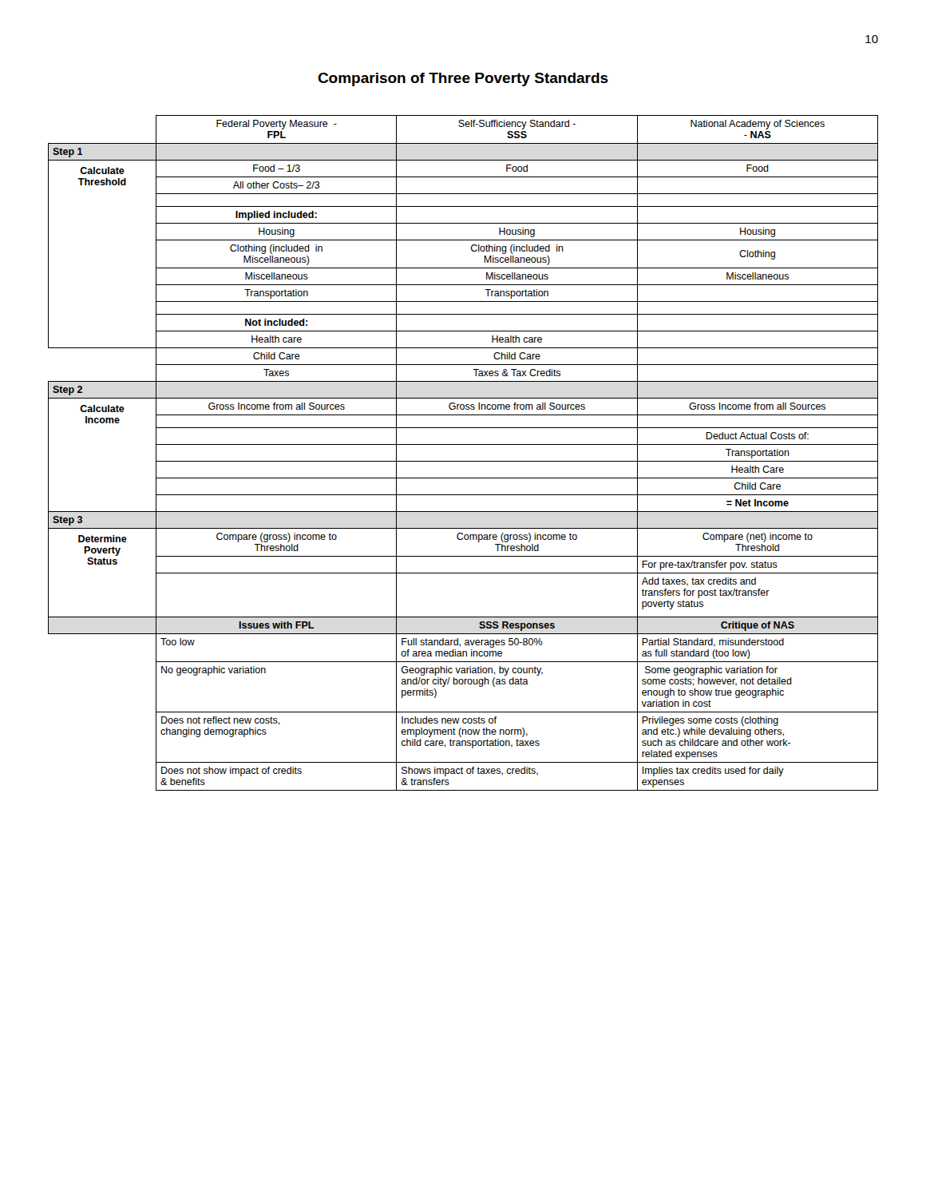10
Comparison of Three Poverty Standards
| | Federal Poverty Measure - FPL | Self-Sufficiency Standard - SSS | National Academy of Sciences - NAS |
| Step 1 | | | |
| Calculate Threshold | Food – 1/3 | Food | Food |
| All other Costs– 2/3 | | |
| Implied included: | | |
| Housing | Housing | Housing |
| Clothing (included in Miscellaneous) | Clothing (included in Miscellaneous) | Clothing |
| Miscellaneous | Miscellaneous | Miscellaneous |
| Transportation | Transportation | |
| Not included: | | |
| Health care | Health care | |
| | Child Care | Child Care | |
| | Taxes | Taxes & Tax Credits | |
| Step 2 | | | |
| Calculate Income | Gross Income from all Sources | Gross Income from all Sources | Gross Income from all Sources |
| | | Deduct Actual Costs of: |
| | | Transportation |
| | | Health Care |
| | | Child Care |
| | | = Net Income |
| Step 3 | | | |
| Determine Poverty Status | Compare (gross) income to Threshold | Compare (gross) income to Threshold | Compare (net) income to Threshold |
| | | For pre-tax/transfer pov. status |
| | | Add taxes, tax credits and transfers for post tax/transfer poverty status |
| | Issues with FPL | SSS Responses | Critique of NAS |
| | Too low | Full standard, averages 50-80% of area median income | Partial Standard, misunderstood as full standard (too low) |
| No geographic variation | Geographic variation, by county, and/or city/ borough (as data permits) | Some geographic variation for some costs; however, not detailed enough to show true geographic variation in cost |
| Does not reflect new costs, changing demographics | Includes new costs of employment (now the norm), child care, transportation, taxes | Privileges some costs (clothing and etc.) while devaluing others, such as childcare and other work- related expenses |
| Does not show impact of credits & benefits | Shows impact of taxes, credits, & transfers | Implies tax credits used for daily expenses |